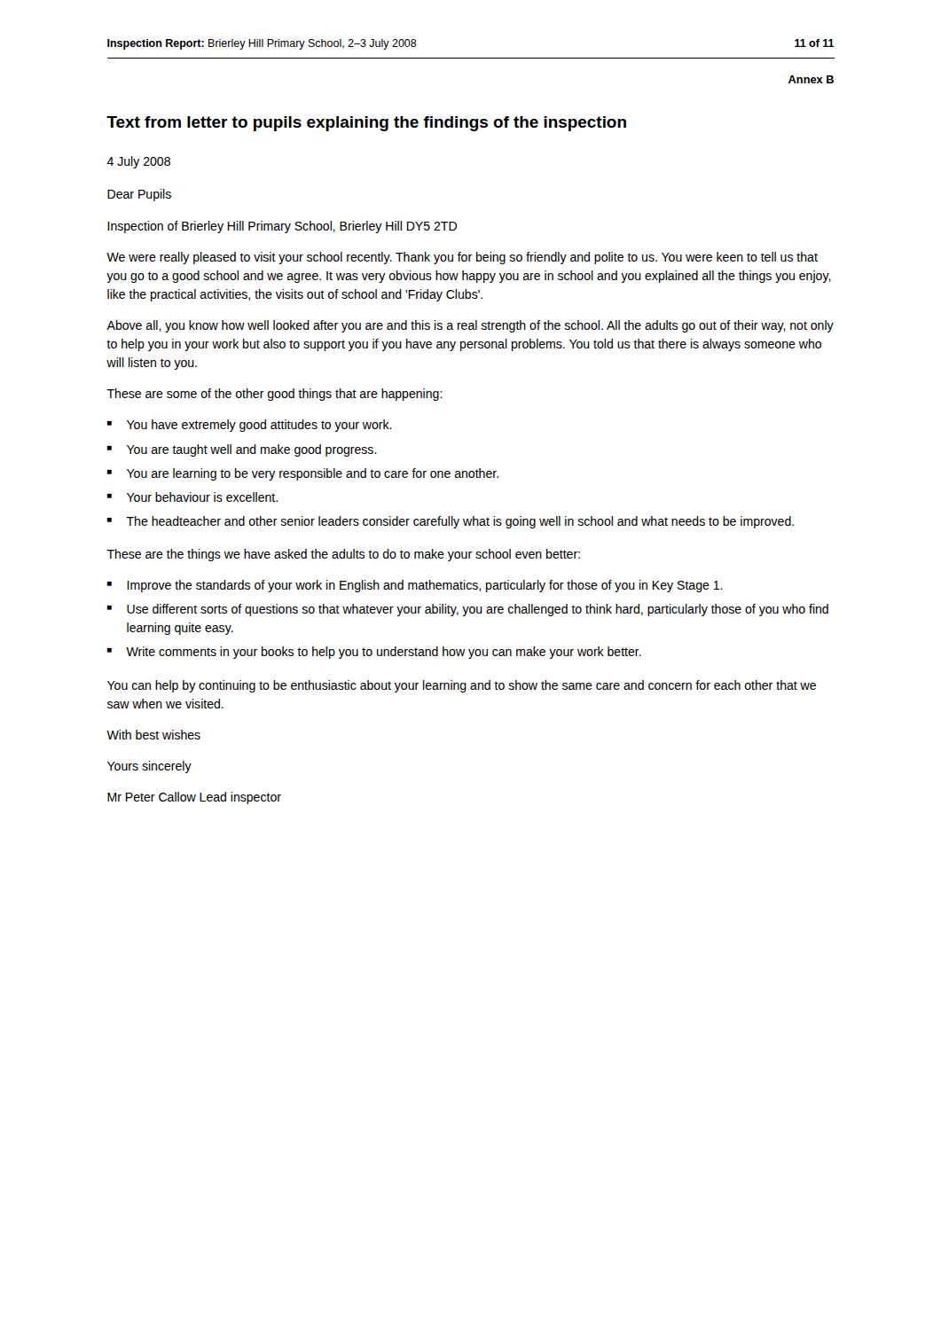Inspection Report: Brierley Hill Primary School, 2–3 July 2008
11 of 11
Annex B
Text from letter to pupils explaining the findings of the inspection
4 July 2008
Dear Pupils
Inspection of Brierley Hill Primary School, Brierley Hill DY5 2TD
We were really pleased to visit your school recently. Thank you for being so friendly and polite to us. You were keen to tell us that you go to a good school and we agree. It was very obvious how happy you are in school and you explained all the things you enjoy, like the practical activities, the visits out of school and 'Friday Clubs'.
Above all, you know how well looked after you are and this is a real strength of the school. All the adults go out of their way, not only to help you in your work but also to support you if you have any personal problems. You told us that there is always someone who will listen to you.
These are some of the other good things that are happening:
You have extremely good attitudes to your work.
You are taught well and make good progress.
You are learning to be very responsible and to care for one another.
Your behaviour is excellent.
The headteacher and other senior leaders consider carefully what is going well in school and what needs to be improved.
These are the things we have asked the adults to do to make your school even better:
Improve the standards of your work in English and mathematics, particularly for those of you in Key Stage 1.
Use different sorts of questions so that whatever your ability, you are challenged to think hard, particularly those of you who find learning quite easy.
Write comments in your books to help you to understand how you can make your work better.
You can help by continuing to be enthusiastic about your learning and to show the same care and concern for each other that we saw when we visited.
With best wishes
Yours sincerely
Mr Peter Callow Lead inspector